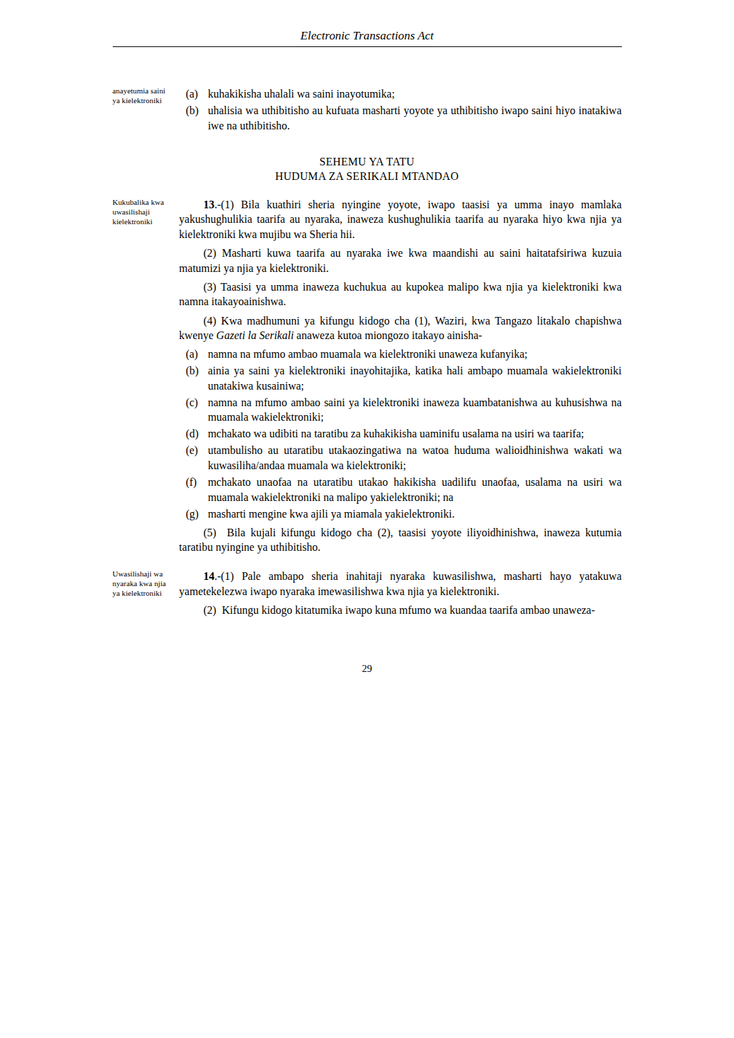Electronic Transactions Act
anayetumia saini ya kielektroniki
(a) kuhakikisha uhalali wa saini inayotumika;
(b) uhalisia wa uthibitisho au kufuata masharti yoyote ya uthibitisho iwapo saini hiyo inatakiwa iwe na uthibitisho.
SEHEMU YA TATU
HUDUMA ZA SERIKALI MTANDAO
Kukubalika kwa uwasilishaji kielektroniki
13.-(1) Bila kuathiri sheria nyingine yoyote, iwapo taasisi ya umma inayo mamlaka yakushughulikia taarifa au nyaraka, inaweza kushughulikia taarifa au nyaraka hiyo kwa njia ya kielektroniki kwa mujibu wa Sheria hii.
(2) Masharti kuwa taarifa au nyaraka iwe kwa maandishi au saini haitatafsiriwa kuzuia matumizi ya njia ya kielektroniki.
(3) Taasisi ya umma inaweza kuchukua au kupokea malipo kwa njia ya kielektroniki kwa namna itakayoainishwa.
(4) Kwa madhumuni ya kifungu kidogo cha (1), Waziri, kwa Tangazo litakalo chapishwa kwenye Gazeti la Serikali anaweza kutoa miongozo itakayo ainisha-
(a) namna na mfumo ambao muamala wa kielektroniki unaweza kufanyika;
(b) ainia ya saini ya kielektroniki inayohitajika, katika hali ambapo muamala wakielektroniki unatakiwa kusainiwa;
(c) namna na mfumo ambao saini ya kielektroniki inaweza kuambatanishwa au kuhusishwa na muamala wakielektroniki;
(d) mchakato wa udibiti na taratibu za kuhakikisha uaminifu usalama na usiri wa taarifa;
(e) utambulisho au utaratibu utakaozingatiwa na watoa huduma walioidhinishwa wakati wa kuwasiliha/andaa muamala wa kielektroniki;
(f) mchakato unaofaa na utaratibu utakao hakikisha uadilifu unaofaa, usalama na usiri wa muamala wakielektroniki na malipo yakielektroniki; na
(g) masharti mengine kwa ajili ya miamala yakielektroniki.
(5) Bila kujali kifungu kidogo cha (2), taasisi yoyote iliyoidhinishwa, inaweza kutumia taratibu nyingine ya uthibitisho.
Uwasilishaji wa nyaraka kwa njia ya kielektroniki
14.-(1) Pale ambapo sheria inahitaji nyaraka kuwasilishwa, masharti hayo yatakuwa yametekelezwa iwapo nyaraka imewasilishwa kwa njia ya kielektroniki.
(2) Kifungu kidogo kitatumika iwapo kuna mfumo wa kuandaa taarifa ambao unaweza-
29